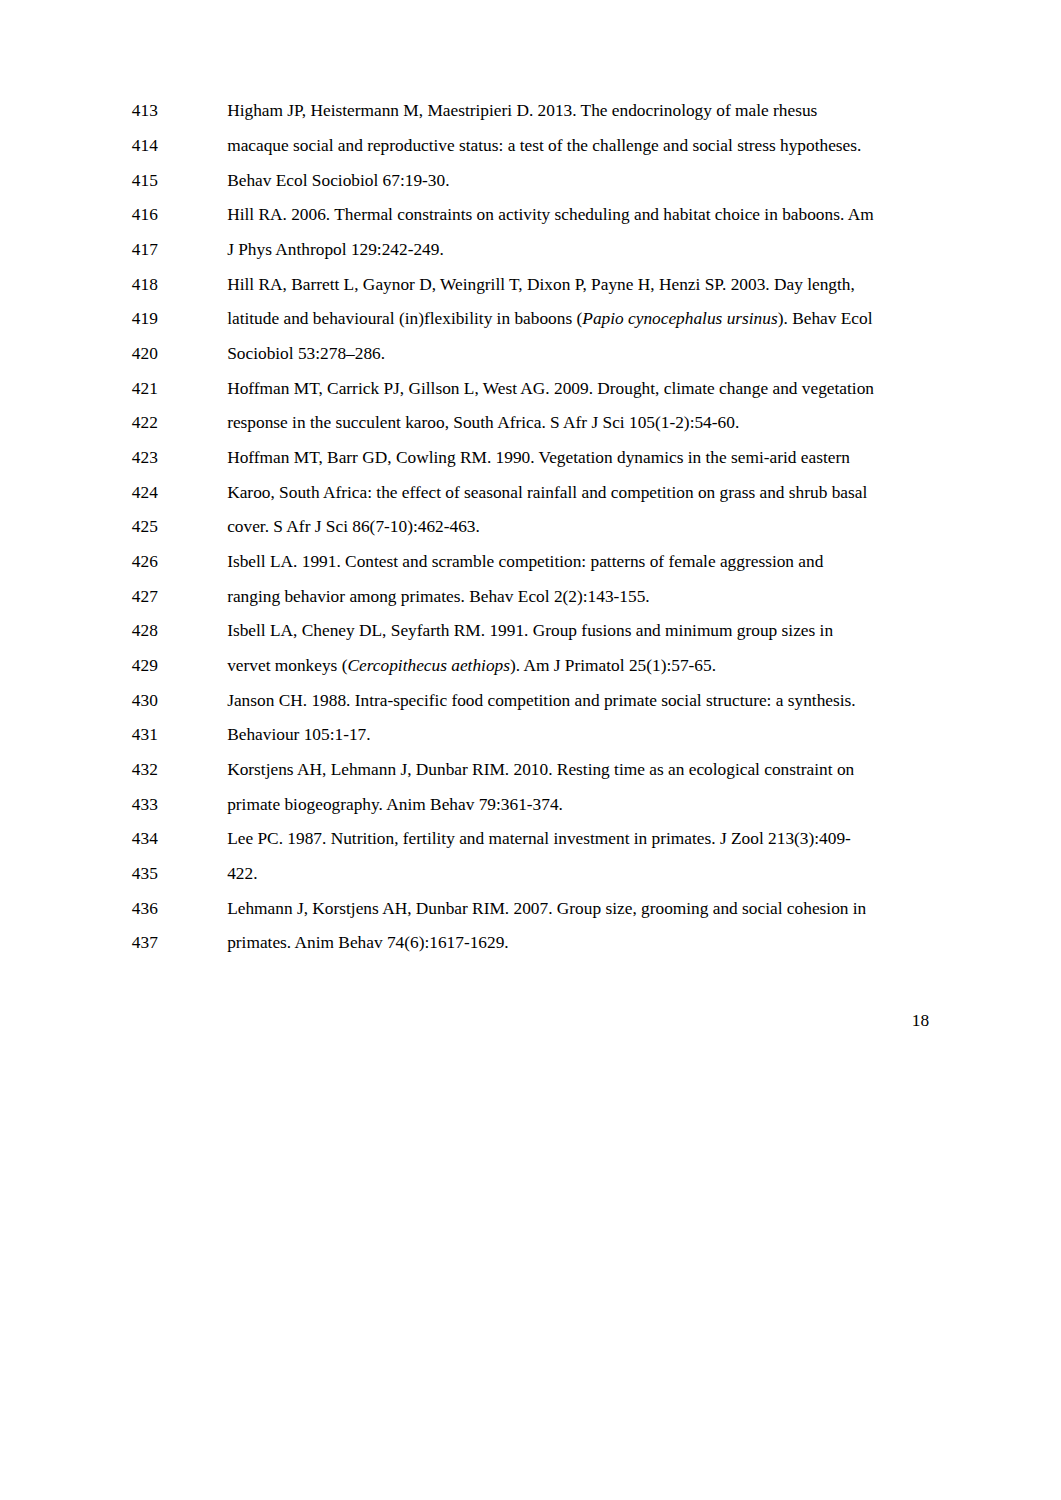413 Higham JP, Heistermann M, Maestripieri D. 2013. The endocrinology of male rhesus
414macaque social and reproductive status: a test of the challenge and social stress hypotheses.
415 Behav Ecol Sociobiol 67:19-30.
416 Hill RA. 2006. Thermal constraints on activity scheduling and habitat choice in baboons. Am
417 J Phys Anthropol 129:242-249.
418 Hill RA, Barrett L, Gaynor D, Weingrill T, Dixon P, Payne H, Henzi SP. 2003. Day length,
419latitude and behavioural (in)flexibility in baboons (Papio cynocephalus ursinus). Behav Ecol
420 Sociobiol 53:278–286.
421 Hoffman MT, Carrick PJ, Gillson L, West AG. 2009. Drought, climate change and vegetation
422response in the succulent karoo, South Africa. S Afr J Sci 105(1-2):54-60.
423 Hoffman MT, Barr GD, Cowling RM. 1990. Vegetation dynamics in the semi-arid eastern
424 Karoo, South Africa: the effect of seasonal rainfall and competition on grass and shrub basal
425cover. S Afr J Sci 86(7-10):462-463.
426 Isbell LA. 1991. Contest and scramble competition: patterns of female aggression and
427ranging behavior among primates. Behav Ecol 2(2):143-155.
428 Isbell LA, Cheney DL, Seyfarth RM. 1991. Group fusions and minimum group sizes in
429vervet monkeys (Cercopithecus aethiops). Am J Primatol 25(1):57-65.
430 Janson CH. 1988. Intra-specific food competition and primate social structure: a synthesis.
431 Behaviour 105:1-17.
432 Korstjens AH, Lehmann J, Dunbar RIM. 2010. Resting time as an ecological constraint on
433primate biogeography. Anim Behav 79:361-374.
434 Lee PC. 1987. Nutrition, fertility and maternal investment in primates. J Zool 213(3):409-
435422.
436 Lehmann J, Korstjens AH, Dunbar RIM. 2007. Group size, grooming and social cohesion in
437primates. Anim Behav 74(6):1617-1629.
18